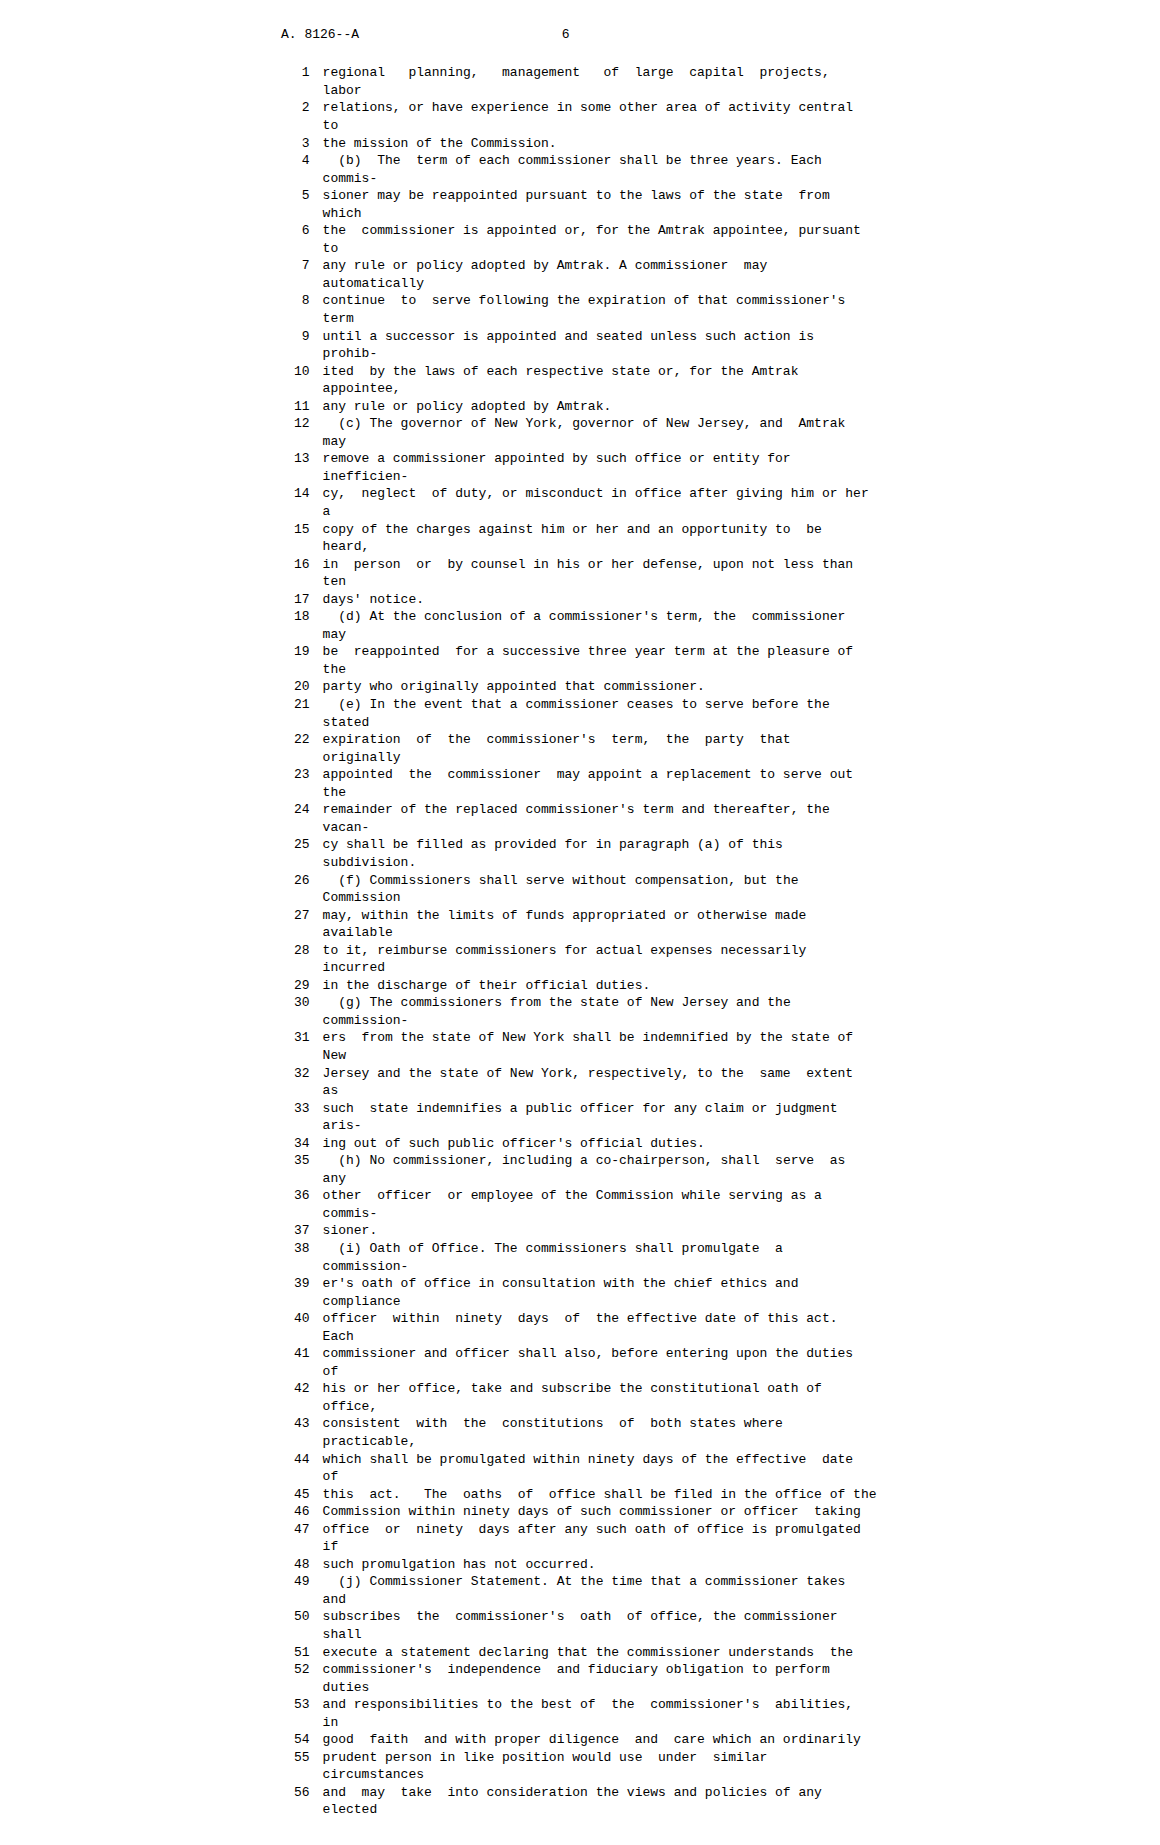A. 8126--A 6
regional planning, management of large capital projects, labor
relations, or have experience in some other area of activity central to
the mission of the Commission.
(b) The term of each commissioner shall be three years. Each commis-
sioner may be reappointed pursuant to the laws of the state from which
the commissioner is appointed or, for the Amtrak appointee, pursuant to
any rule or policy adopted by Amtrak. A commissioner may automatically
continue to serve following the expiration of that commissioner's term
until a successor is appointed and seated unless such action is prohib-
ited by the laws of each respective state or, for the Amtrak appointee,
any rule or policy adopted by Amtrak.
(c) The governor of New York, governor of New Jersey, and Amtrak may
remove a commissioner appointed by such office or entity for inefficien-
cy, neglect of duty, or misconduct in office after giving him or her a
copy of the charges against him or her and an opportunity to be heard,
in person or by counsel in his or her defense, upon not less than ten
days' notice.
(d) At the conclusion of a commissioner's term, the commissioner may
be reappointed for a successive three year term at the pleasure of the
party who originally appointed that commissioner.
(e) In the event that a commissioner ceases to serve before the stated
expiration of the commissioner's term, the party that originally
appointed the commissioner may appoint a replacement to serve out the
remainder of the replaced commissioner's term and thereafter, the vacan-
cy shall be filled as provided for in paragraph (a) of this subdivision.
(f) Commissioners shall serve without compensation, but the Commission
may, within the limits of funds appropriated or otherwise made available
to it, reimburse commissioners for actual expenses necessarily incurred
in the discharge of their official duties.
(g) The commissioners from the state of New Jersey and the commission-
ers from the state of New York shall be indemnified by the state of New
Jersey and the state of New York, respectively, to the same extent as
such state indemnifies a public officer for any claim or judgment aris-
ing out of such public officer's official duties.
(h) No commissioner, including a co-chairperson, shall serve as any
other officer or employee of the Commission while serving as a commis-
sioner.
(i) Oath of Office. The commissioners shall promulgate a commission-
er's oath of office in consultation with the chief ethics and compliance
officer within ninety days of the effective date of this act. Each
commissioner and officer shall also, before entering upon the duties of
his or her office, take and subscribe the constitutional oath of office,
consistent with the constitutions of both states where practicable,
which shall be promulgated within ninety days of the effective date of
this act. The oaths of office shall be filed in the office of the
Commission within ninety days of such commissioner or officer taking
office or ninety days after any such oath of office is promulgated if
such promulgation has not occurred.
(j) Commissioner Statement. At the time that a commissioner takes and
subscribes the commissioner's oath of office, the commissioner shall
execute a statement declaring that the commissioner understands the
commissioner's independence and fiduciary obligation to perform duties
and responsibilities to the best of the commissioner's abilities, in
good faith and with proper diligence and care which an ordinarily
prudent person in like position would use under similar circumstances
and may take into consideration the views and policies of any elected